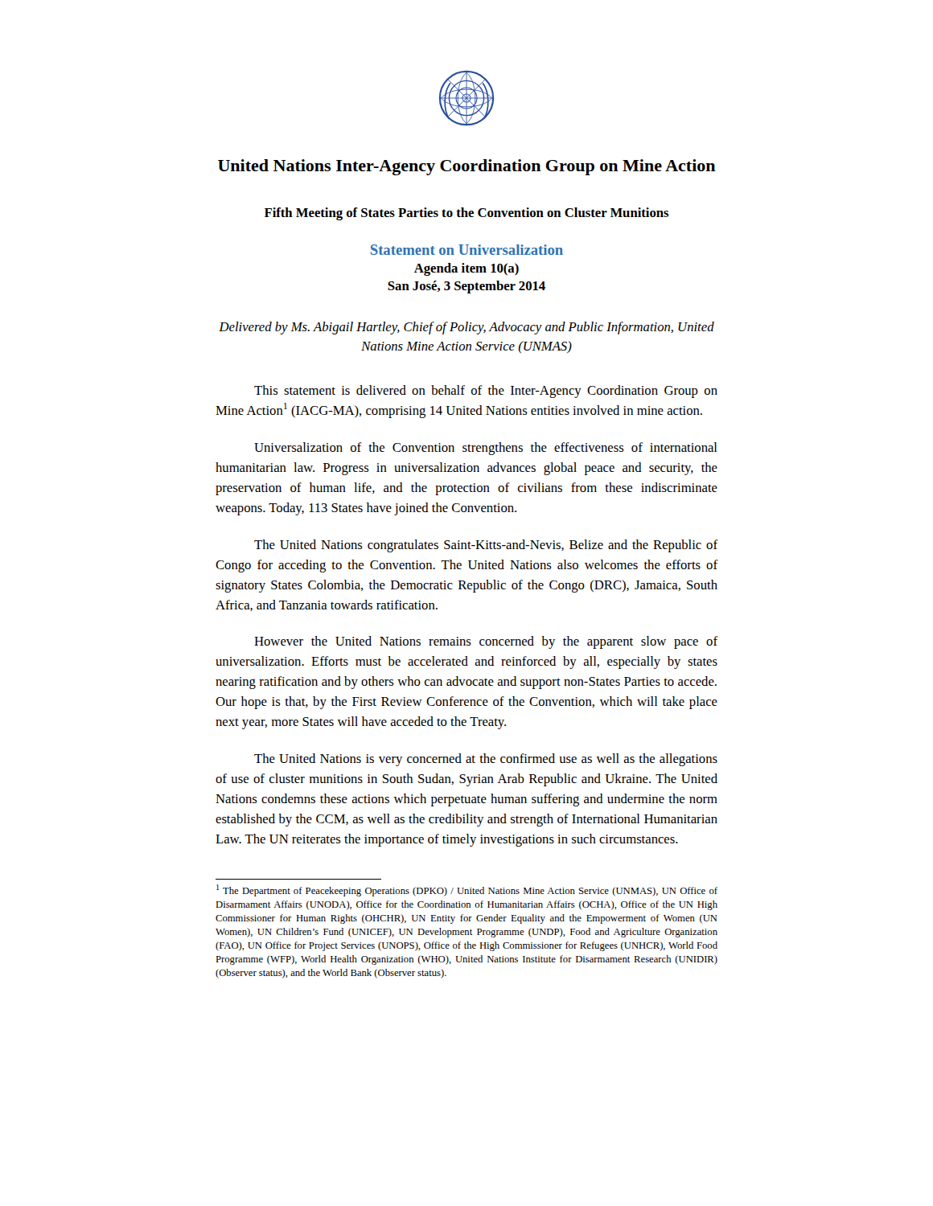United Nations Inter-Agency Coordination Group on Mine Action
Fifth Meeting of States Parties to the Convention on Cluster Munitions
Statement on Universalization
Agenda item 10(a)
San José, 3 September 2014
Delivered by Ms. Abigail Hartley, Chief of Policy, Advocacy and Public Information, United Nations Mine Action Service (UNMAS)
This statement is delivered on behalf of the Inter-Agency Coordination Group on Mine Action1 (IACG-MA), comprising 14 United Nations entities involved in mine action.
Universalization of the Convention strengthens the effectiveness of international humanitarian law. Progress in universalization advances global peace and security, the preservation of human life, and the protection of civilians from these indiscriminate weapons. Today, 113 States have joined the Convention.
The United Nations congratulates Saint-Kitts-and-Nevis, Belize and the Republic of Congo for acceding to the Convention. The United Nations also welcomes the efforts of signatory States Colombia, the Democratic Republic of the Congo (DRC), Jamaica, South Africa, and Tanzania towards ratification.
However the United Nations remains concerned by the apparent slow pace of universalization. Efforts must be accelerated and reinforced by all, especially by states nearing ratification and by others who can advocate and support non-States Parties to accede. Our hope is that, by the First Review Conference of the Convention, which will take place next year, more States will have acceded to the Treaty.
The United Nations is very concerned at the confirmed use as well as the allegations of use of cluster munitions in South Sudan, Syrian Arab Republic and Ukraine. The United Nations condemns these actions which perpetuate human suffering and undermine the norm established by the CCM, as well as the credibility and strength of International Humanitarian Law. The UN reiterates the importance of timely investigations in such circumstances.
1 The Department of Peacekeeping Operations (DPKO) / United Nations Mine Action Service (UNMAS), UN Office of Disarmament Affairs (UNODA), Office for the Coordination of Humanitarian Affairs (OCHA), Office of the UN High Commissioner for Human Rights (OHCHR), UN Entity for Gender Equality and the Empowerment of Women (UN Women), UN Children’s Fund (UNICEF), UN Development Programme (UNDP), Food and Agriculture Organization (FAO), UN Office for Project Services (UNOPS), Office of the High Commissioner for Refugees (UNHCR), World Food Programme (WFP), World Health Organization (WHO), United Nations Institute for Disarmament Research (UNIDIR) (Observer status), and the World Bank (Observer status).